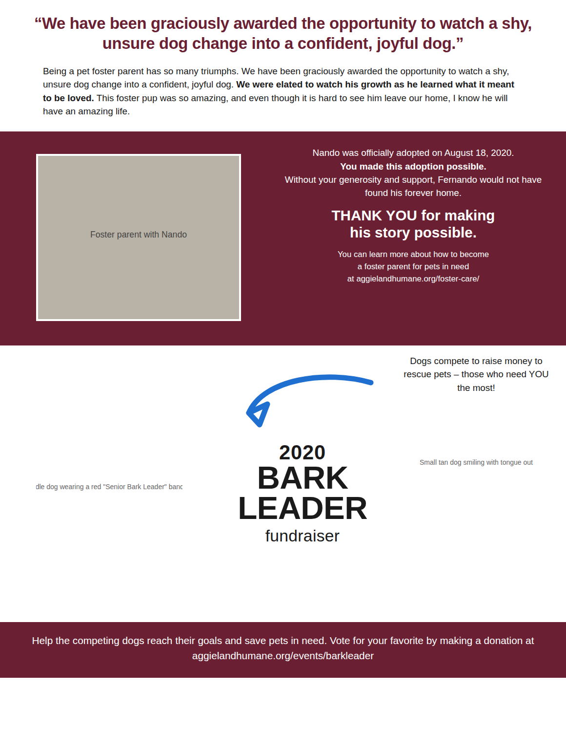“We have been graciously awarded the opportunity to watch a shy, unsure dog change into a confident, joyful dog.”
Being a pet foster parent has so many triumphs. We have been graciously awarded the opportunity to watch a shy, unsure dog change into a confident, joyful dog. We were elated to watch his growth as he learned what it meant to be loved. This foster pup was so amazing, and even though it is hard to see him leave our home, I know he will have an amazing life.
Nando was officially adopted on August 18, 2020.
You made this adoption possible.
Without your generosity and support, Fernando would not have found his forever home.
THANK YOU for making
his story possible.
You can learn more about how to become
a foster parent for pets in need
at aggielandhumane.org/foster-care/
2020
BARK
LEADER
fundraiser
Dogs compete to raise money to rescue pets – those who need YOU the most!
Help the competing dogs reach their goals and save pets in need. Vote for your favorite by making a donation at aggielandhumane.org/events/barkleader